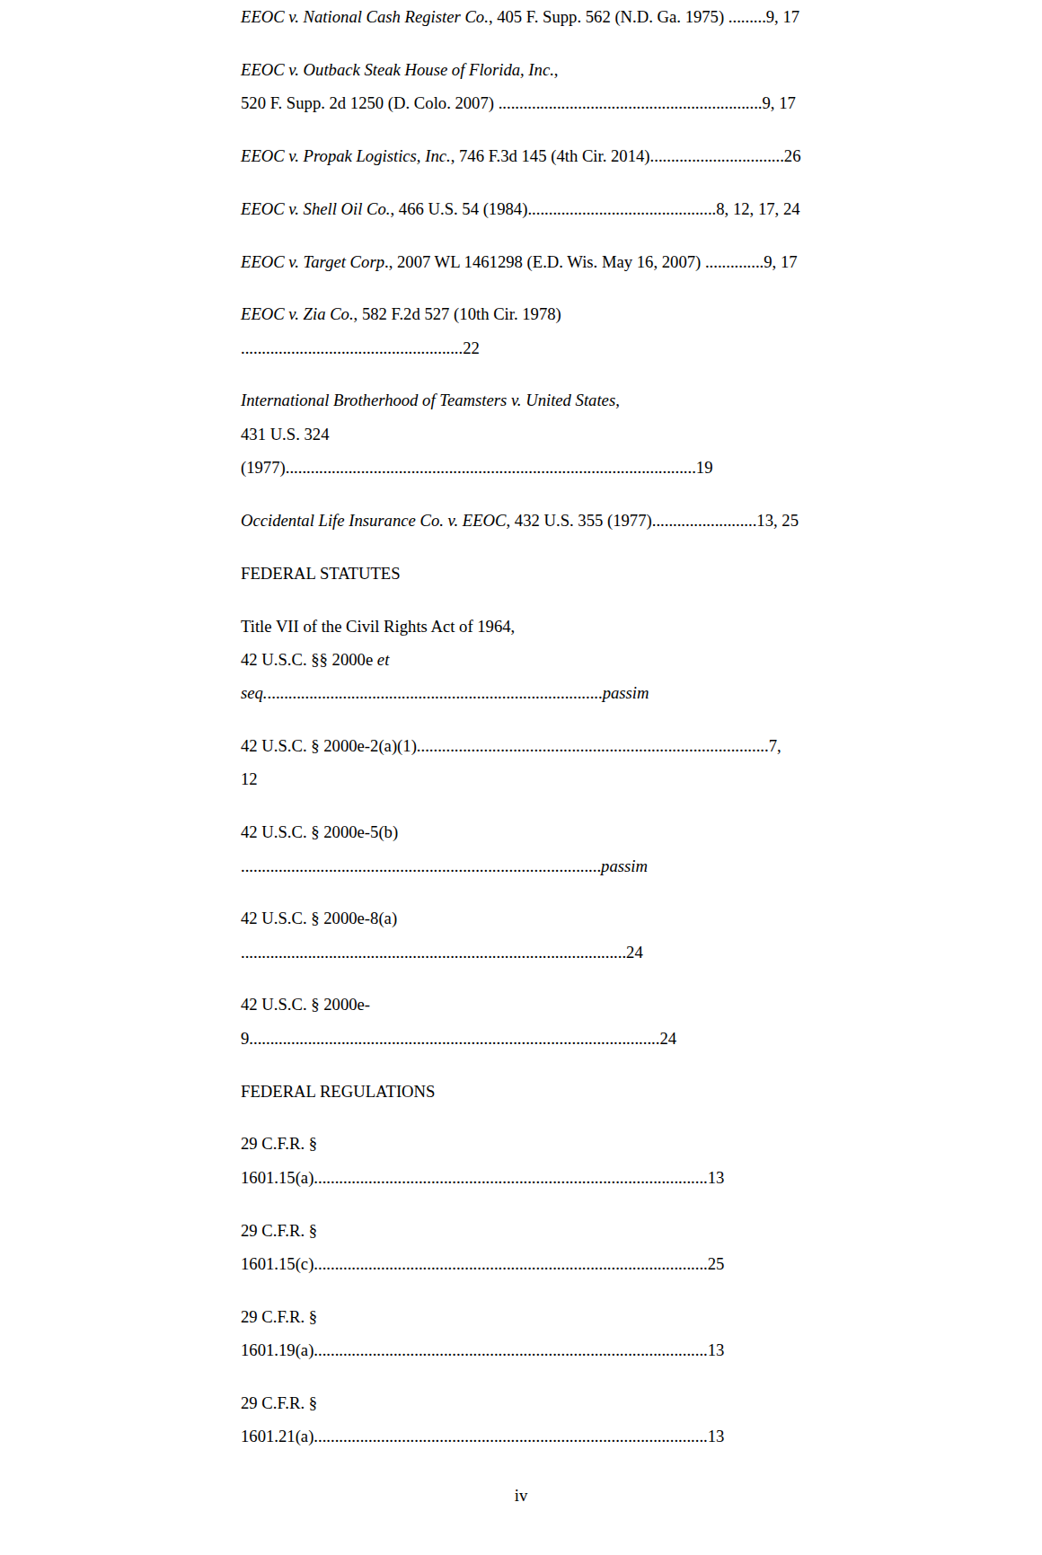EEOC v. National Cash Register Co., 405 F. Supp. 562 (N.D. Ga. 1975) .........9, 17
EEOC v. Outback Steak House of Florida, Inc., 520 F. Supp. 2d 1250 (D. Colo. 2007) ...............................................................9, 17
EEOC v. Propak Logistics, Inc., 746 F.3d 145 (4th Cir. 2014)................................26
EEOC v. Shell Oil Co., 466 U.S. 54 (1984).............................................8, 12, 17, 24
EEOC v. Target Corp., 2007 WL 1461298 (E.D. Wis. May 16, 2007) ..............9, 17
EEOC v. Zia Co., 582 F.2d 527 (10th Cir. 1978) .....................................................22
International Brotherhood of Teamsters v. United States, 431 U.S. 324 (1977)..................................................................................................19
Occidental Life Insurance Co. v. EEOC, 432 U.S. 355 (1977).........................13, 25
FEDERAL STATUTES
Title VII of the Civil Rights Act of 1964, 42 U.S.C. §§ 2000e et seq.................................................................................passim
42 U.S.C. § 2000e-2(a)(1)....................................................................................7, 12
42 U.S.C. § 2000e-5(b) ......................................................................................passim
42 U.S.C. § 2000e-8(a) ............................................................................................24
42 U.S.C. § 2000e-9..................................................................................................24
FEDERAL REGULATIONS
29 C.F.R. § 1601.15(a)..............................................................................................13
29 C.F.R. § 1601.15(c)..............................................................................................25
29 C.F.R. § 1601.19(a)..............................................................................................13
29 C.F.R. § 1601.21(a)..............................................................................................13
iv